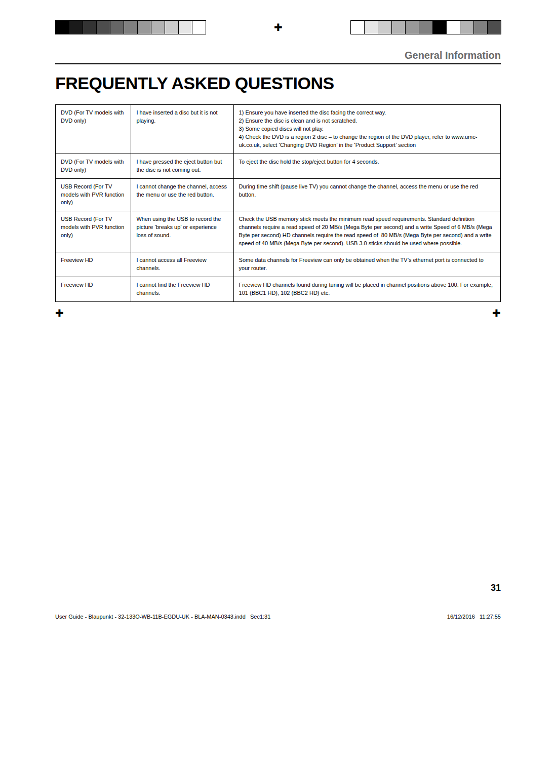✚
General Information
FREQUENTLY ASKED QUESTIONS
| DVD (For TV models with DVD only) | I have inserted a disc but it is not playing. | 1) Ensure you have inserted the disc facing the correct way. 2) Ensure the disc is clean and is not scratched. 3) Some copied discs will not play. 4) Check the DVD is a region 2 disc – to change the region of the DVD player, refer to www.umc-uk.co.uk, select ‘Changing DVD Region’ in the ‘Product Support’ section |
| DVD (For TV models with DVD only) | I have pressed the eject button but the disc is not coming out. | To eject the disc hold the stop/eject button for 4 seconds. |
| USB Record (For TV models with PVR function only) | I cannot change the channel, access the menu or use the red button. | During time shift (pause live TV) you cannot change the channel, access the menu or use the red button. |
| USB Record (For TV models with PVR function only) | When using the USB to record the picture ‘breaks up’ or experience loss of sound. | Check the USB memory stick meets the minimum read speed requirements. Standard definition channels require a read speed of 20 MB/s (Mega Byte per second) and a write Speed of 6 MB/s (Mega Byte per second) HD channels require the read speed of 80 MB/s (Mega Byte per second) and a write speed of 40 MB/s (Mega Byte per second). USB 3.0 sticks should be used where possible. |
| Freeview HD | I cannot access all Freeview channels. | Some data channels for Freeview can only be obtained when the TV’s ethernet port is connected to your router. |
| Freeview HD | I cannot find the Freeview HD channels. | Freeview HD channels found during tuning will be placed in channel positions above 100. For example, 101 (BBC1 HD), 102 (BBC2 HD) etc. |
✚ ✚
31
User Guide - Blaupunkt - 32-133O-WB-11B-EGDU-UK - BLA-MAN-0343.indd Sec1:31
16/12/2016 11:27:55